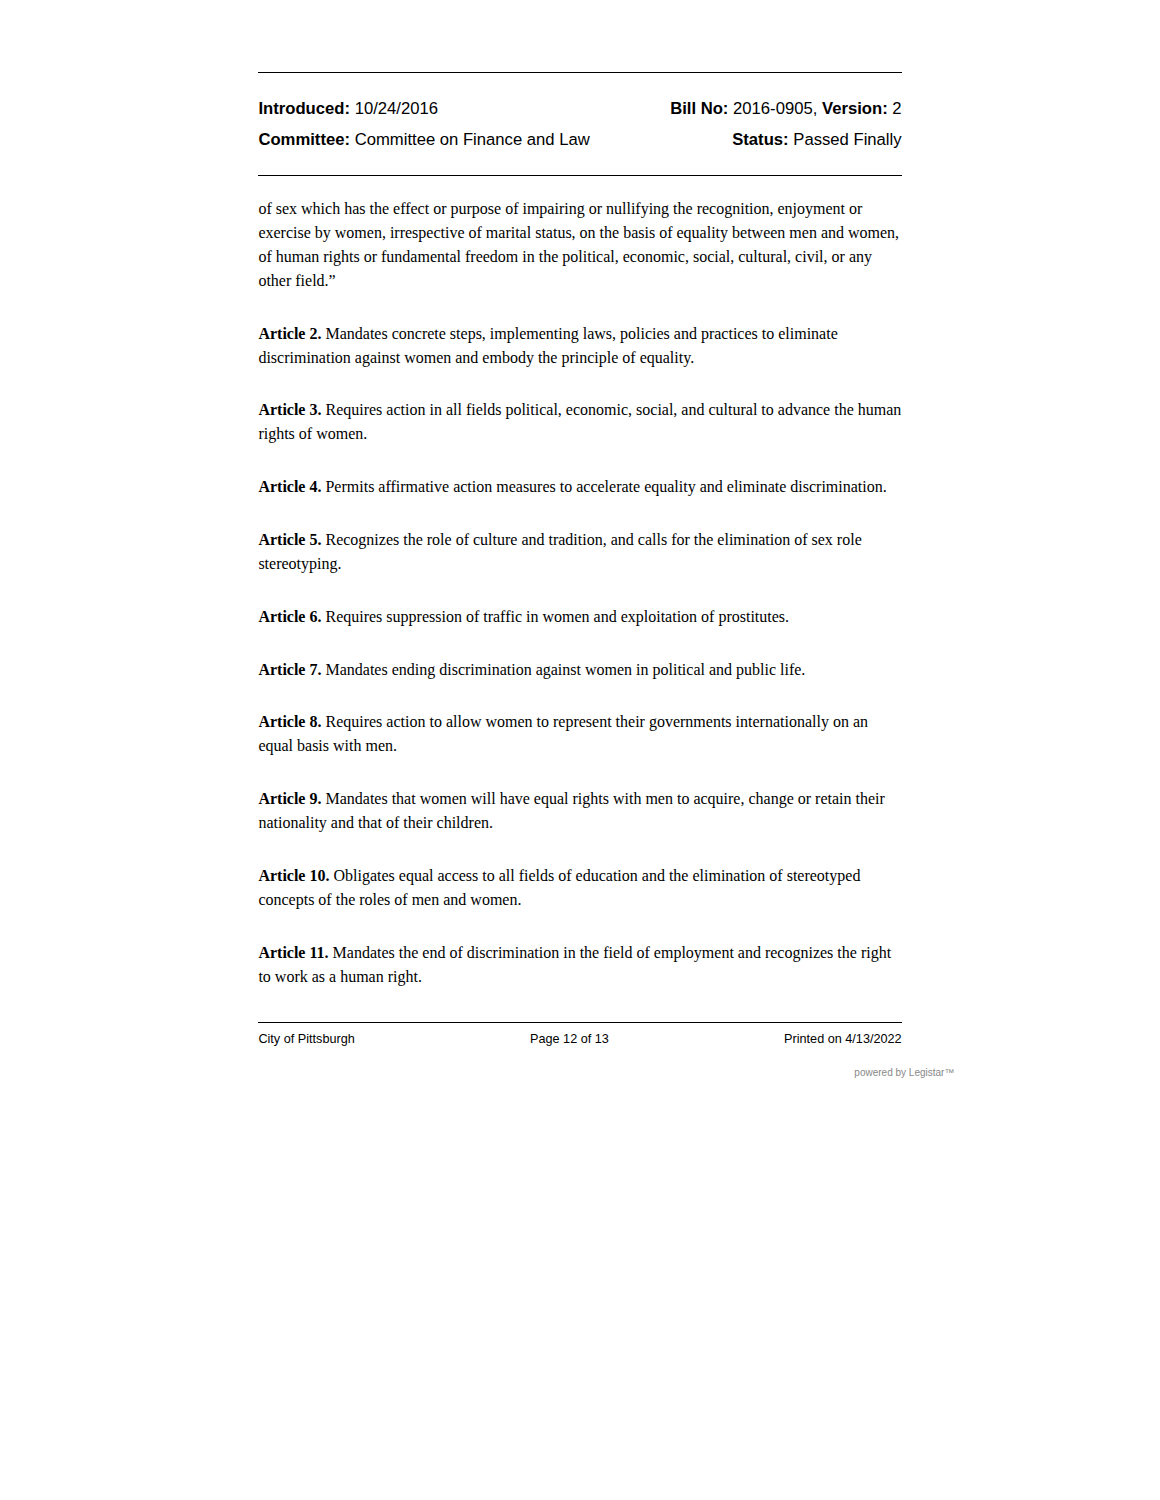Introduced: 10/24/2016
Bill No: 2016-0905, Version: 2
Committee: Committee on Finance and Law
Status: Passed Finally
of sex which has the effect or purpose of impairing or nullifying the recognition, enjoyment or exercise by women, irrespective of marital status, on the basis of equality between men and women, of human rights or fundamental freedom in the political, economic, social, cultural, civil, or any other field.”
Article 2. Mandates concrete steps, implementing laws, policies and practices to eliminate discrimination against women and embody the principle of equality.
Article 3. Requires action in all fields political, economic, social, and cultural to advance the human rights of women.
Article 4. Permits affirmative action measures to accelerate equality and eliminate discrimination.
Article 5. Recognizes the role of culture and tradition, and calls for the elimination of sex role stereotyping.
Article 6. Requires suppression of traffic in women and exploitation of prostitutes.
Article 7. Mandates ending discrimination against women in political and public life.
Article 8. Requires action to allow women to represent their governments internationally on an equal basis with men.
Article 9. Mandates that women will have equal rights with men to acquire, change or retain their nationality and that of their children.
Article 10. Obligates equal access to all fields of education and the elimination of stereotyped concepts of the roles of men and women.
Article 11. Mandates the end of discrimination in the field of employment and recognizes the right to work as a human right.
City of Pittsburgh
Page 12 of 13
Printed on 4/13/2022
powered by Legistar™